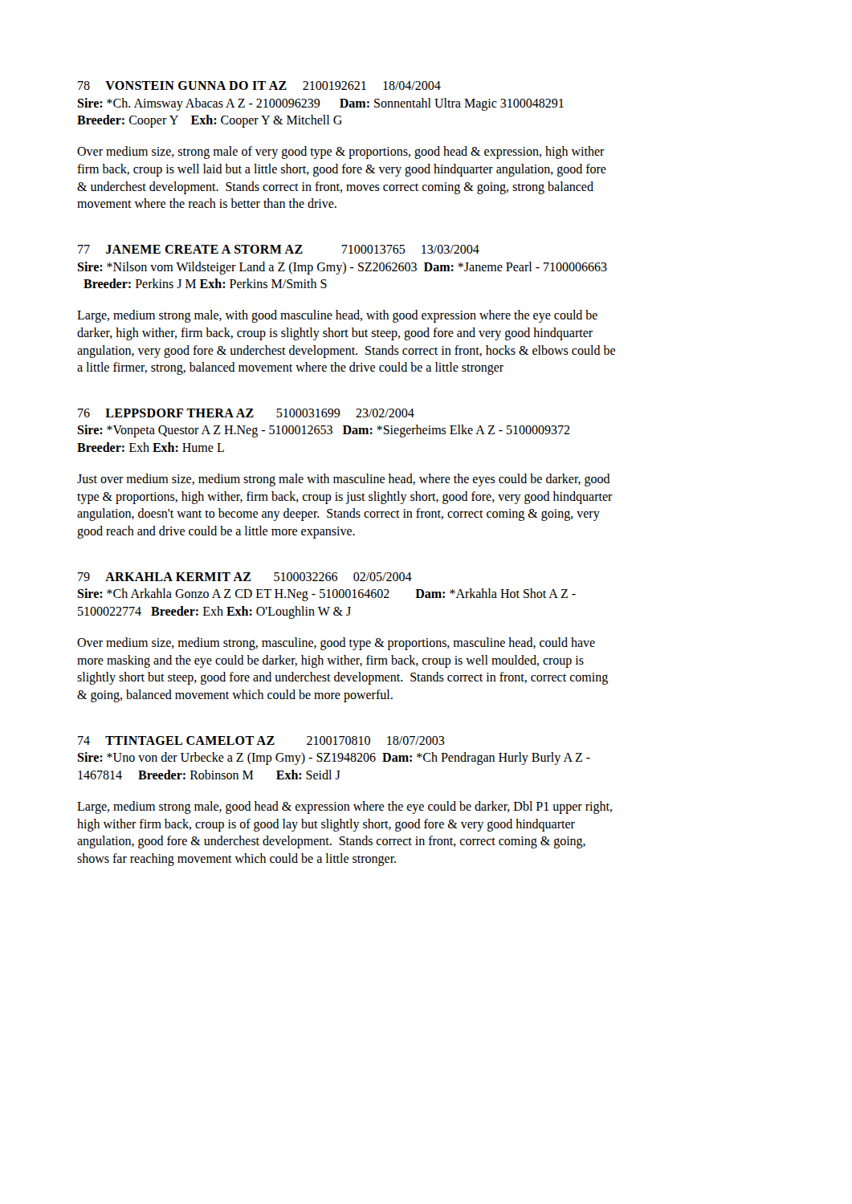78 VONSTEIN GUNNA DO IT AZ 210019262118/04/2004
Sire: *Ch. Aimsway Abacas A Z - 2100096239 Dam: Sonnentahl Ultra Magic 3100048291
Breeder: Cooper Y Exh: Cooper Y & Mitchell G
Over medium size, strong male of very good type & proportions, good head & expression, high wither firm back, croup is well laid but a little short, good fore & very good hindquarter angulation, good fore & underchest development. Stands correct in front, moves correct coming & going, strong balanced movement where the reach is better than the drive.
77 JANEME CREATE A STORM AZ 710001376513/03/2004
Sire: *Nilson vom Wildsteiger Land a Z (Imp Gmy) - SZ2062603 Dam: *Janeme Pearl - 7100006663 Breeder: Perkins J M Exh: Perkins M/Smith S
Large, medium strong male, with good masculine head, with good expression where the eye could be darker, high wither, firm back, croup is slightly short but steep, good fore and very good hindquarter angulation, very good fore & underchest development. Stands correct in front, hocks & elbows could be a little firmer, strong, balanced movement where the drive could be a little stronger
76 LEPPSDORF THERA AZ 510003169923/02/2004
Sire: *Vonpeta Questor A Z H.Neg - 5100012653 Dam: *Siegerheims Elke A Z - 5100009372
Breeder: Exh Exh: Hume L
Just over medium size, medium strong male with masculine head, where the eyes could be darker, good type & proportions, high wither, firm back, croup is just slightly short, good fore, very good hindquarter angulation, doesn't want to become any deeper. Stands correct in front, correct coming & going, very good reach and drive could be a little more expansive.
79 ARKAHLA KERMIT AZ 510003226602/05/2004
Sire: *Ch Arkahla Gonzo A Z CD ET H.Neg - 51000164602 Dam: *Arkahla Hot Shot A Z - 5100022774 Breeder: Exh Exh: O'Loughlin W & J
Over medium size, medium strong, masculine, good type & proportions, masculine head, could have more masking and the eye could be darker, high wither, firm back, croup is well moulded, croup is slightly short but steep, good fore and underchest development. Stands correct in front, correct coming & going, balanced movement which could be more powerful.
74 TTINTAGEL CAMELOT AZ 210017081018/07/2003
Sire: *Uno von der Urbecke a Z (Imp Gmy) - SZ1948206 Dam: *Ch Pendragan Hurly Burly A Z - 1467814 Breeder: Robinson M Exh: Seidl J
Large, medium strong male, good head & expression where the eye could be darker, Dbl P1 upper right, high wither firm back, croup is of good lay but slightly short, good fore & very good hindquarter angulation, good fore & underchest development. Stands correct in front, correct coming & going, shows far reaching movement which could be a little stronger.